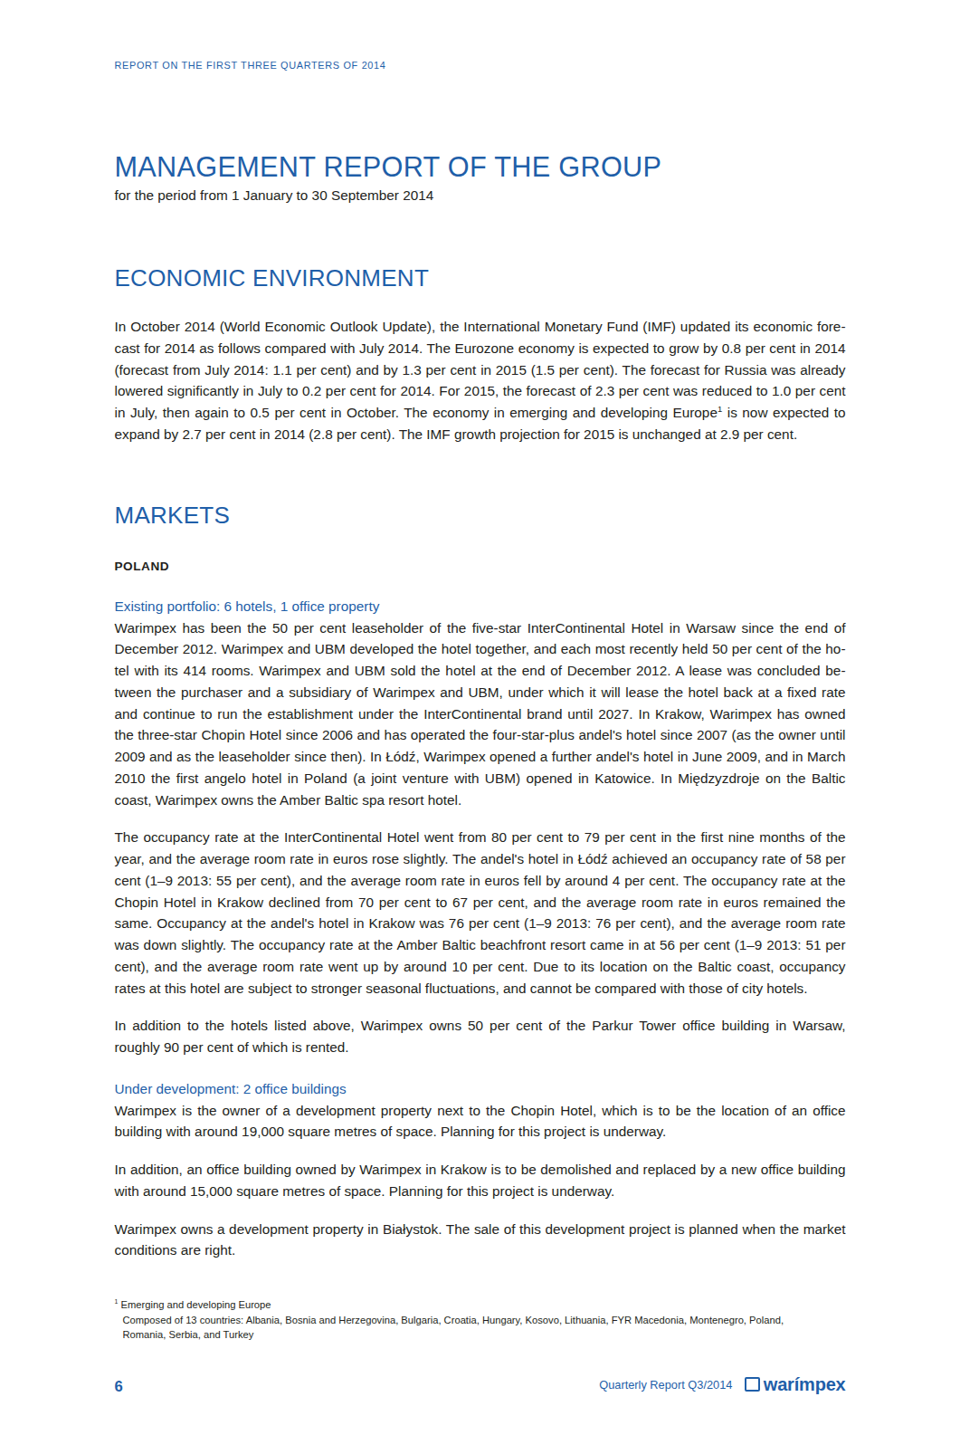Report on the first three quarters of 2014
MANAGEMENT REPORT OF THE GROUP
for the period from 1 January to 30 September 2014
ECONOMIC ENVIRONMENT
In October 2014 (World Economic Outlook Update), the International Monetary Fund (IMF) updated its economic forecast for 2014 as follows compared with July 2014. The Eurozone economy is expected to grow by 0.8 per cent in 2014 (forecast from July 2014: 1.1 per cent) and by 1.3 per cent in 2015 (1.5 per cent). The forecast for Russia was already lowered significantly in July to 0.2 per cent for 2014. For 2015, the forecast of 2.3 per cent was reduced to 1.0 per cent in July, then again to 0.5 per cent in October. The economy in emerging and developing Europe1 is now expected to expand by 2.7 per cent in 2014 (2.8 per cent). The IMF growth projection for 2015 is unchanged at 2.9 per cent.
MARKETS
POLAND
Existing portfolio: 6 hotels, 1 office property
Warimpex has been the 50 per cent leaseholder of the five-star InterContinental Hotel in Warsaw since the end of December 2012. Warimpex and UBM developed the hotel together, and each most recently held 50 per cent of the hotel with its 414 rooms. Warimpex and UBM sold the hotel at the end of December 2012. A lease was concluded between the purchaser and a subsidiary of Warimpex and UBM, under which it will lease the hotel back at a fixed rate and continue to run the establishment under the InterContinental brand until 2027. In Krakow, Warimpex has owned the three-star Chopin Hotel since 2006 and has operated the four-star-plus andel's hotel since 2007 (as the owner until 2009 and as the leaseholder since then). In Łódź, Warimpex opened a further andel's hotel in June 2009, and in March 2010 the first angelo hotel in Poland (a joint venture with UBM) opened in Katowice. In Międzyzdroje on the Baltic coast, Warimpex owns the Amber Baltic spa resort hotel.
The occupancy rate at the InterContinental Hotel went from 80 per cent to 79 per cent in the first nine months of the year, and the average room rate in euros rose slightly. The andel's hotel in Łódź achieved an occupancy rate of 58 per cent (1–9 2013: 55 per cent), and the average room rate in euros fell by around 4 per cent. The occupancy rate at the Chopin Hotel in Krakow declined from 70 per cent to 67 per cent, and the average room rate in euros remained the same. Occupancy at the andel's hotel in Krakow was 76 per cent (1–9 2013: 76 per cent), and the average room rate was down slightly. The occupancy rate at the Amber Baltic beachfront resort came in at 56 per cent (1–9 2013: 51 per cent), and the average room rate went up by around 10 per cent. Due to its location on the Baltic coast, occupancy rates at this hotel are subject to stronger seasonal fluctuations, and cannot be compared with those of city hotels.
In addition to the hotels listed above, Warimpex owns 50 per cent of the Parkur Tower office building in Warsaw, roughly 90 per cent of which is rented.
Under development: 2 office buildings
Warimpex is the owner of a development property next to the Chopin Hotel, which is to be the location of an office building with around 19,000 square metres of space. Planning for this project is underway.
In addition, an office building owned by Warimpex in Krakow is to be demolished and replaced by a new office building with around 15,000 square metres of space. Planning for this project is underway.
Warimpex owns a development property in Białystok. The sale of this development project is planned when the market conditions are right.
1 Emerging and developing Europe
Composed of 13 countries: Albania, Bosnia and Herzegovina, Bulgaria, Croatia, Hungary, Kosovo, Lithuania, FYR Macedonia, Montenegro, Poland,
Romania, Serbia, and Turkey
6
Quarterly Report Q3/2014 warímpex